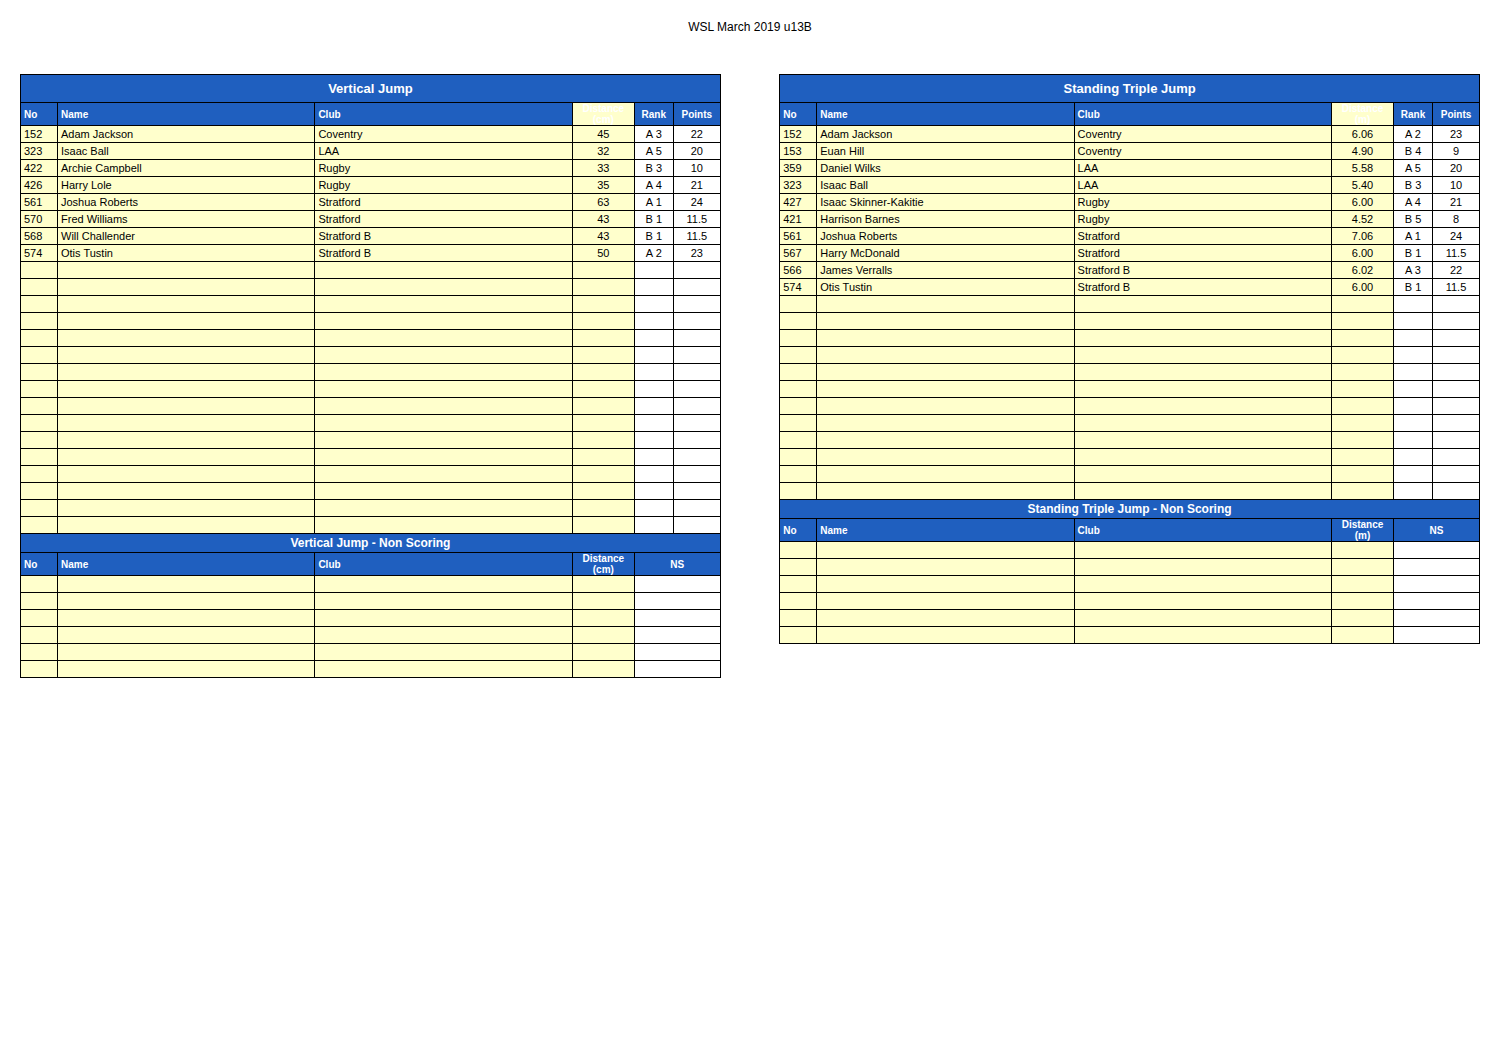WSL March 2019 u13B
Vertical Jump
| No | Name | Club | Distance (cm) | Rank | Points |
| --- | --- | --- | --- | --- | --- |
| 152 | Adam Jackson | Coventry | 45 | A 3 | 22 |
| 323 | Isaac Ball | LAA | 32 | A 5 | 20 |
| 422 | Archie Campbell | Rugby | 33 | B 3 | 10 |
| 426 | Harry Lole | Rugby | 35 | A 4 | 21 |
| 561 | Joshua Roberts | Stratford | 63 | A 1 | 24 |
| 570 | Fred Williams | Stratford | 43 | B 1 | 11.5 |
| 568 | Will Challender | Stratford B | 43 | B 1 | 11.5 |
| 574 | Otis Tustin | Stratford B | 50 | A 2 | 23 |
| Vertical Jump - Non Scoring |
| No | Name | Club | Distance (cm) | NS |
Standing Triple Jump
| No | Name | Club | Distance (m) | Rank | Points |
| --- | --- | --- | --- | --- | --- |
| 152 | Adam Jackson | Coventry | 6.06 | A 2 | 23 |
| 153 | Euan Hill | Coventry | 4.90 | B 4 | 9 |
| 359 | Daniel Wilks | LAA | 5.58 | A 5 | 20 |
| 323 | Isaac Ball | LAA | 5.40 | B 3 | 10 |
| 427 | Isaac Skinner-Kakitie | Rugby | 6.00 | A 4 | 21 |
| 421 | Harrison Barnes | Rugby | 4.52 | B 5 | 8 |
| 561 | Joshua Roberts | Stratford | 7.06 | A 1 | 24 |
| 567 | Harry McDonald | Stratford | 6.00 | B 1 | 11.5 |
| 566 | James Verralls | Stratford B | 6.02 | A 3 | 22 |
| 574 | Otis Tustin | Stratford B | 6.00 | B 1 | 11.5 |
| Standing Triple Jump - Non Scoring |
| No | Name | Club | Distance (m) | NS |